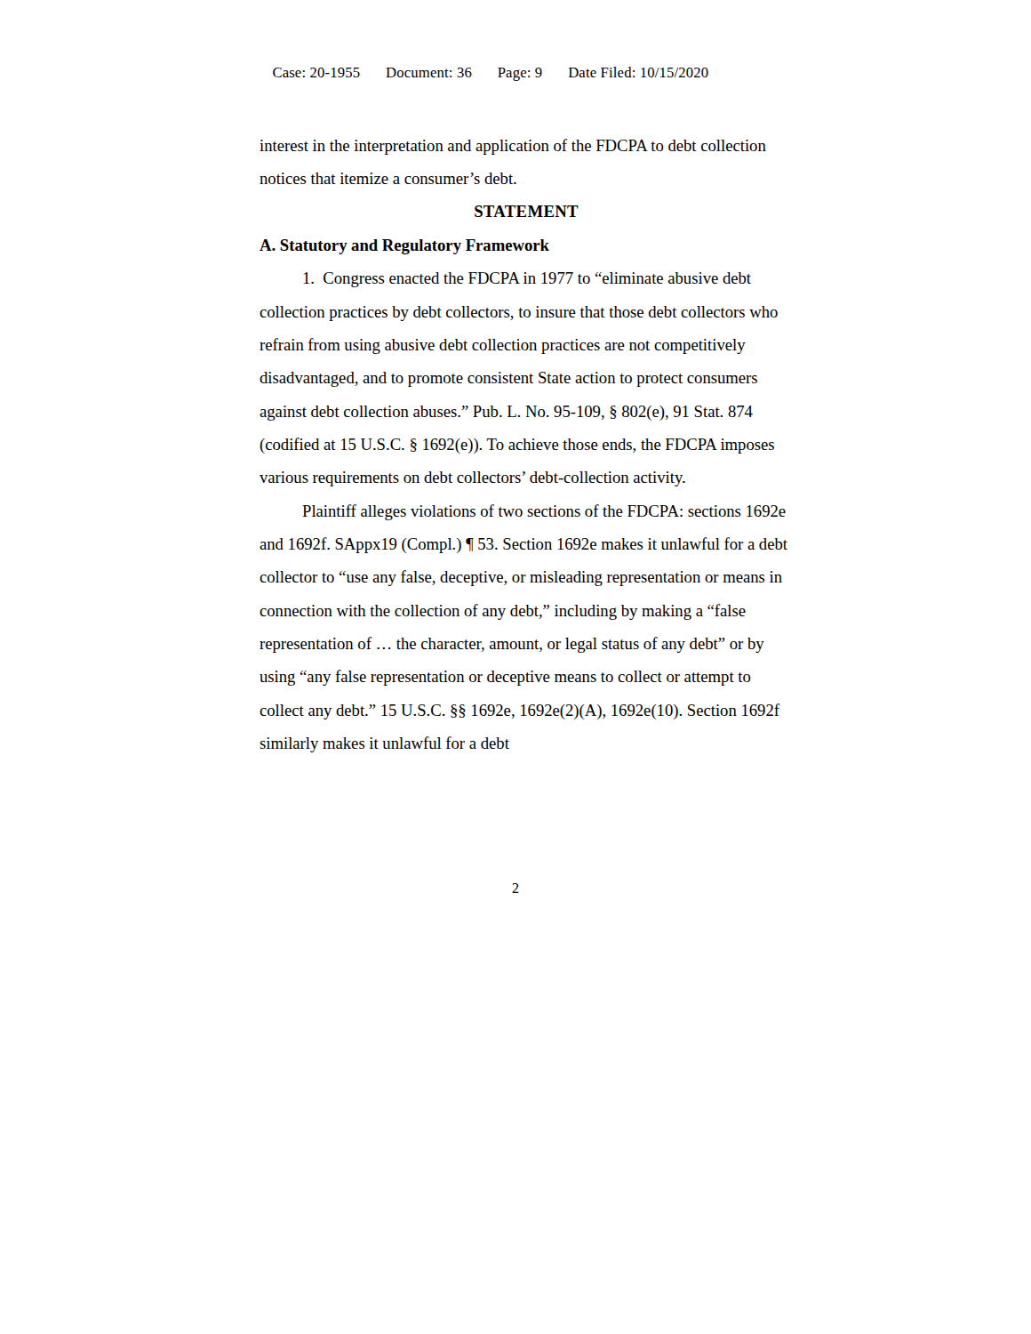Case: 20-1955 Document: 36 Page: 9 Date Filed: 10/15/2020
interest in the interpretation and application of the FDCPA to debt collection notices that itemize a consumer’s debt.
STATEMENT
A. Statutory and Regulatory Framework
1. Congress enacted the FDCPA in 1977 to “eliminate abusive debt collection practices by debt collectors, to insure that those debt collectors who refrain from using abusive debt collection practices are not competitively disadvantaged, and to promote consistent State action to protect consumers against debt collection abuses.” Pub. L. No. 95-109, § 802(e), 91 Stat. 874 (codified at 15 U.S.C. § 1692(e)). To achieve those ends, the FDCPA imposes various requirements on debt collectors’ debt-collection activity.
Plaintiff alleges violations of two sections of the FDCPA: sections 1692e and 1692f. SAppx19 (Compl.) ¶ 53. Section 1692e makes it unlawful for a debt collector to “use any false, deceptive, or misleading representation or means in connection with the collection of any debt,” including by making a “false representation of … the character, amount, or legal status of any debt” or by using “any false representation or deceptive means to collect or attempt to collect any debt.” 15 U.S.C. §§ 1692e, 1692e(2)(A), 1692e(10). Section 1692f similarly makes it unlawful for a debt
2